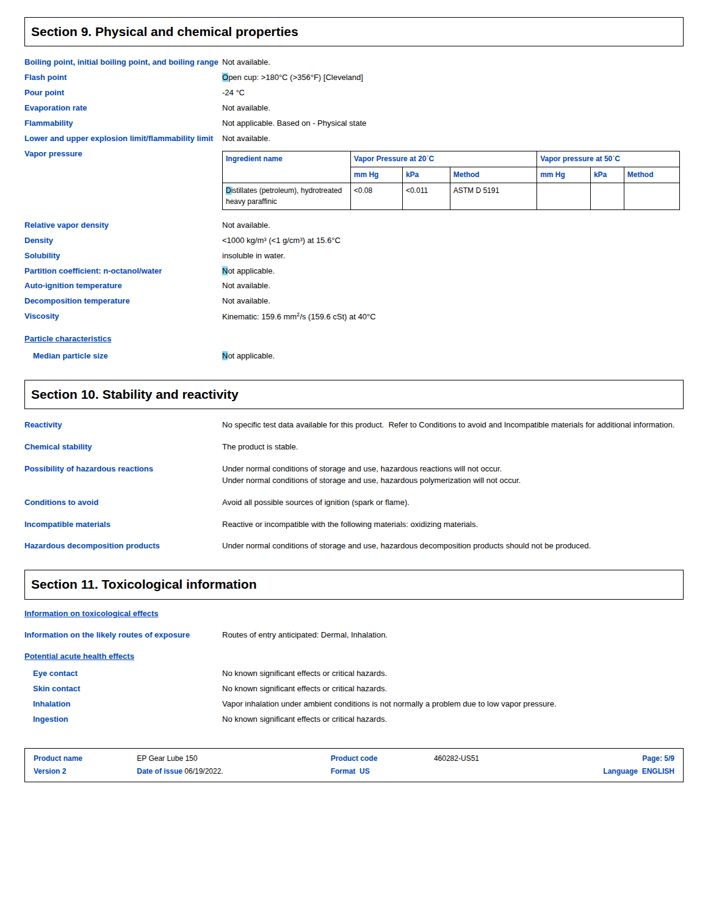Section 9. Physical and chemical properties
| Boiling point, initial boiling point, and boiling range | Not available. |
| Flash point | O pen cup: >180°C (>356°F) [Cleveland] |
| Pour point | -24 °C |
| Evaporation rate | Not available. |
| Flammability | Not applicable. Based on - Physical state |
| Lower and upper explosion limit/flammability limit | Not available. |
| Vapor pressure | / Ingredient name / Vapor Pressure at 20˙C / Vapor pressure at 50˙C / / --- / --- / --- / / mm Hg / kPa / Method / mm Hg / kPa / Method / / D istillates (petroleum), hydrotreated heavy paraffinic / <0.08 / <0.011 / ASTM D 5191 / / / / |
| Relative vapor density | Not available. |
| Density | <1000 kg/m³ (<1 g/cm³) at 15.6°C |
| Solubility | insoluble in water. |
| Partition coefficient: n-octanol/water | N ot applicable. |
| Auto-ignition temperature | Not available. |
| Decomposition temperature | Not available. |
| Viscosity | Kinematic: 159.6 mm 2 /s (159.6 cSt) at 40°C |
Particle characteristics
| Median particle size | N ot applicable. |
Section 10. Stability and reactivity
| Reactivity | No specific test data available for this product. Refer to Conditions to avoid and Incompatible materials for additional information. |
| Chemical stability | The product is stable. |
| Possibility of hazardous reactions | Under normal conditions of storage and use, hazardous reactions will not occur. Under normal conditions of storage and use, hazardous polymerization will not occur. |
| Conditions to avoid | Avoid all possible sources of ignition (spark or flame). |
| Incompatible materials | Reactive or incompatible with the following materials: oxidizing materials. |
| Hazardous decomposition products | Under normal conditions of storage and use, hazardous decomposition products should not be produced. |
Section 11. Toxicological information
Information on toxicological effects
| Information on the likely routes of exposure | Routes of entry anticipated: Dermal, Inhalation. |
Potential acute health effects
| Eye contact | No known significant effects or critical hazards. |
| Skin contact | No known significant effects or critical hazards. |
| Inhalation | Vapor inhalation under ambient conditions is not normally a problem due to low vapor pressure. |
| Ingestion | No known significant effects or critical hazards. |
| Product name | EP Gear Lube 150 | Product code | 460282-US51 | Page: 5/9 |
| Version 2 | Date of issue 06/19/2022. | Format US | Language ENGLISH |